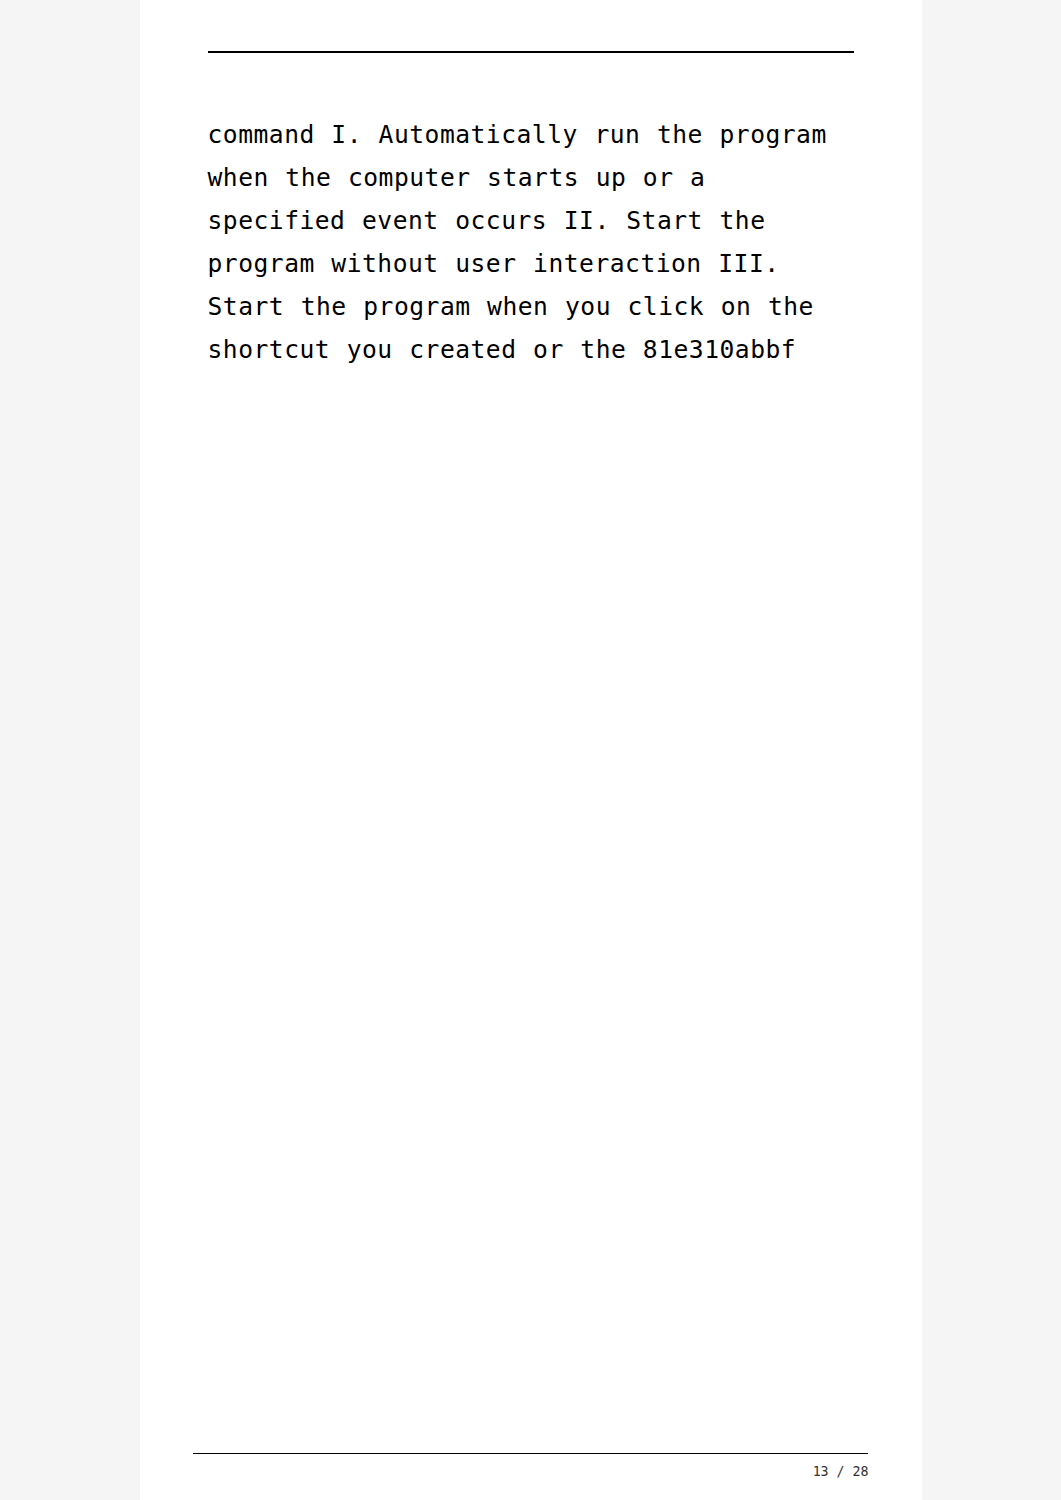command I. Automatically run the program when the computer starts up or a specified event occurs II. Start the program without user interaction III. Start the program when you click on the shortcut you created or the 81e310abbf
13 / 28